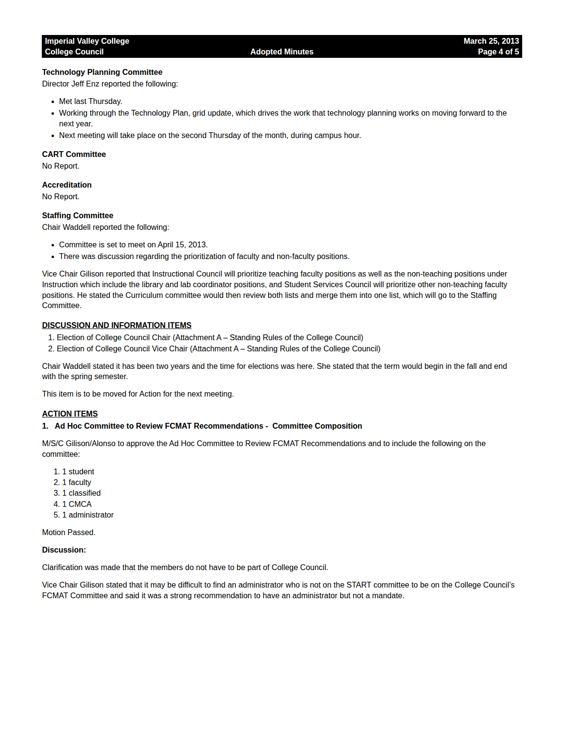| Imperial Valley College | | March 25, 2013 |
| College Council | Adopted Minutes | Page 4 of 5 |
Technology Planning Committee
Director Jeff Enz reported the following:
Met last Thursday.
Working through the Technology Plan, grid update, which drives the work that technology planning works on moving forward to the next year.
Next meeting will take place on the second Thursday of the month, during campus hour.
CART Committee
No Report.
Accreditation
No Report.
Staffing Committee
Chair Waddell reported the following:
Committee is set to meet on April 15, 2013.
There was discussion regarding the prioritization of faculty and non-faculty positions.
Vice Chair Gilison reported that Instructional Council will prioritize teaching faculty positions as well as the non-teaching positions under Instruction which include the library and lab coordinator positions, and Student Services Council will prioritize other non-teaching faculty positions. He stated the Curriculum committee would then review both lists and merge them into one list, which will go to the Staffing Committee.
DISCUSSION AND INFORMATION ITEMS
Election of College Council Chair (Attachment A – Standing Rules of the College Council)
Election of College Council Vice Chair (Attachment A – Standing Rules of the College Council)
Chair Waddell stated it has been two years and the time for elections was here. She stated that the term would begin in the fall and end with the spring semester.
This item is to be moved for Action for the next meeting.
ACTION ITEMS
1. Ad Hoc Committee to Review FCMAT Recommendations - Committee Composition
M/S/C Gilison/Alonso to approve the Ad Hoc Committee to Review FCMAT Recommendations and to include the following on the committee:
1 student
1 faculty
1 classified
1 CMCA
1 administrator
Motion Passed.
Discussion:
Clarification was made that the members do not have to be part of College Council.
Vice Chair Gilison stated that it may be difficult to find an administrator who is not on the START committee to be on the College Council’s FCMAT Committee and said it was a strong recommendation to have an administrator but not a mandate.